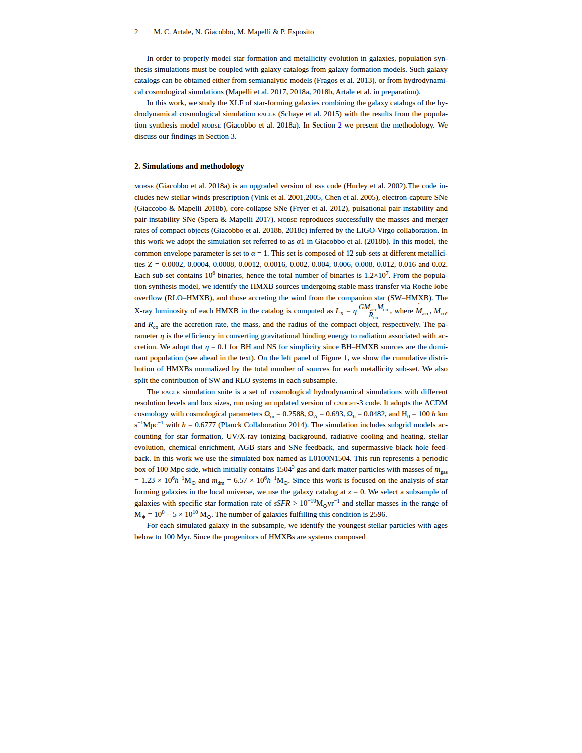2 M. C. Artale, N. Giacobbo, M. Mapelli & P. Esposito
In order to properly model star formation and metallicity evolution in galaxies, population synthesis simulations must be coupled with galaxy catalogs from galaxy formation models. Such galaxy catalogs can be obtained either from semianalytic models (Fragos et al. 2013), or from hydrodynamical cosmological simulations (Mapelli et al. 2017, 2018a, 2018b, Artale et al. in preparation).
In this work, we study the XLF of star-forming galaxies combining the galaxy catalogs of the hydrodynamical cosmological simulation eagle (Schaye et al. 2015) with the results from the population synthesis model mobse (Giacobbo et al. 2018a). In Section 2 we present the methodology. We discuss our findings in Section 3.
2. Simulations and methodology
mobse (Giacobbo et al. 2018a) is an upgraded version of bse code (Hurley et al. 2002).The code includes new stellar winds prescription (Vink et al. 2001,2005, Chen et al. 2005), electron-capture SNe (Giaccobo & Mapelli 2018b), core-collapse SNe (Fryer et al. 2012), pulsational pair-instability and pair-instability SNe (Spera & Mapelli 2017). mobse reproduces successfully the masses and merger rates of compact objects (Giacobbo et al. 2018b, 2018c) inferred by the LIGO-Virgo collaboration. In this work we adopt the simulation set referred to as α1 in Giacobbo et al. (2018b). In this model, the common envelope parameter is set to α = 1. This set is composed of 12 sub-sets at different metallicities Z = 0.0002, 0.0004, 0.0008, 0.0012, 0.0016, 0.002, 0.004, 0.006, 0.008, 0.012, 0.016 and 0.02. Each sub-set contains 106 binaries, hence the total number of binaries is 1.2×107. From the population synthesis model, we identify the HMXB sources undergoing stable mass transfer via Roche lobe overflow (RLO–HMXB), and those accreting the wind from the companion star (SW–HMXB). The X-ray luminosity of each HMXB in the catalog is computed as LX = ηGMaccMco Rco, where Macc, Mco, and Rco are the accretion rate, the mass, and the radius of the compact object, respectively. The parameter η is the efficiency in converting gravitational binding energy to radiation associated with accretion. We adopt that η = 0.1 for BH and NS for simplicity since BH–HMXB sources are the dominant population (see ahead in the text). On the left panel of Figure 1, we show the cumulative distribution of HMXBs normalized by the total number of sources for each metallicity sub-set. We also split the contribution of SW and RLO systems in each subsample.
The eagle simulation suite is a set of cosmological hydrodynamical simulations with different resolution levels and box sizes, run using an updated version of gadget-3 code. It adopts the ΛCDM cosmology with cosmological parameters Ωm = 0.2588, ΩΛ = 0.693, Ωb = 0.0482, and H0 = 100 h km s−1Mpc−1 with h = 0.6777 (Planck Collaboration 2014). The simulation includes subgrid models accounting for star formation, UV/X-ray ionizing background, radiative cooling and heating, stellar evolution, chemical enrichment, AGB stars and SNe feedback, and supermassive black hole feedback. In this work we use the simulated box named as L0100N1504. This run represents a periodic box of 100 Mpc side, which initially contains 15043 gas and dark matter particles with masses of mgas = 1.23 × 106h−1M⊙ and mdm = 6.57 × 106h−1M⊙. Since this work is focused on the analysis of star forming galaxies in the local universe, we use the galaxy catalog at z = 0. We select a subsample of galaxies with specific star formation rate of sSFR > 10−10M⊙yr−1 and stellar masses in the range of M∗ = 108 − 5 × 1010 M⊙. The number of galaxies fulfilling this condition is 2596.
For each simulated galaxy in the subsample, we identify the youngest stellar particles with ages below to 100 Myr. Since the progenitors of HMXBs are systems composed